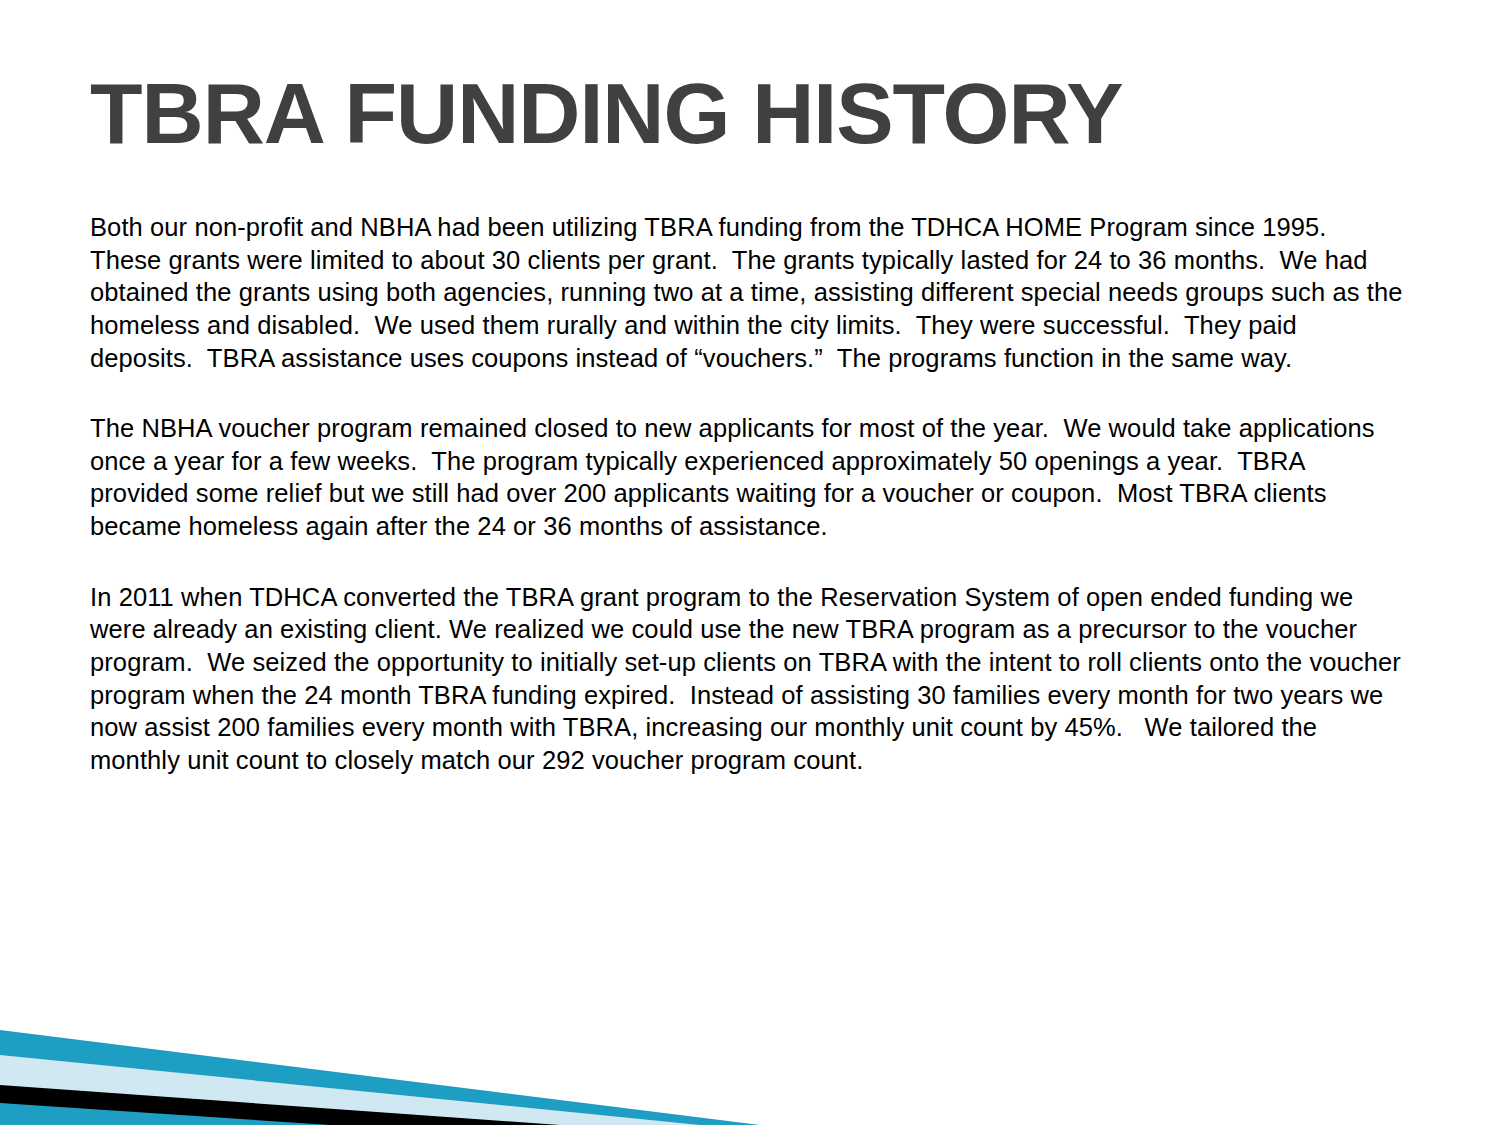TBRA FUNDING HISTORY
Both our non-profit and NBHA had been utilizing TBRA funding from the TDHCA HOME Program since 1995. These grants were limited to about 30 clients per grant. The grants typically lasted for 24 to 36 months. We had obtained the grants using both agencies, running two at a time, assisting different special needs groups such as the homeless and disabled. We used them rurally and within the city limits. They were successful. They paid deposits. TBRA assistance uses coupons instead of “vouchers.” The programs function in the same way.
The NBHA voucher program remained closed to new applicants for most of the year. We would take applications once a year for a few weeks. The program typically experienced approximately 50 openings a year. TBRA provided some relief but we still had over 200 applicants waiting for a voucher or coupon. Most TBRA clients became homeless again after the 24 or 36 months of assistance.
In 2011 when TDHCA converted the TBRA grant program to the Reservation System of open ended funding we were already an existing client. We realized we could use the new TBRA program as a precursor to the voucher program. We seized the opportunity to initially set-up clients on TBRA with the intent to roll clients onto the voucher program when the 24 month TBRA funding expired. Instead of assisting 30 families every month for two years we now assist 200 families every month with TBRA, increasing our monthly unit count by 45%. We tailored the monthly unit count to closely match our 292 voucher program count.